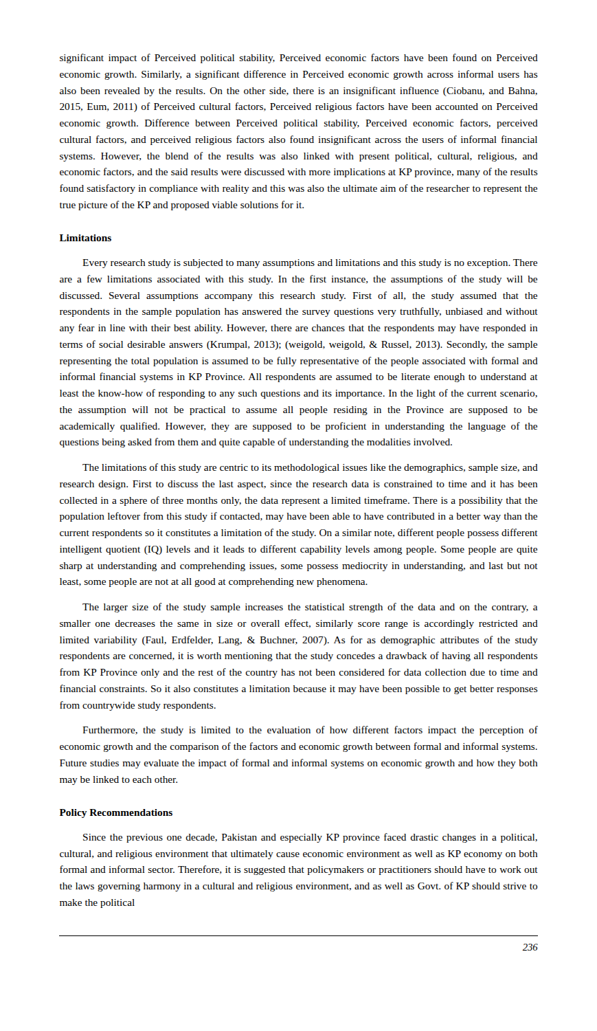significant impact of Perceived political stability, Perceived economic factors have been found on Perceived economic growth. Similarly, a significant difference in Perceived economic growth across informal users has also been revealed by the results. On the other side, there is an insignificant influence (Ciobanu, and Bahna, 2015, Eum, 2011) of Perceived cultural factors, Perceived religious factors have been accounted on Perceived economic growth. Difference between Perceived political stability, Perceived economic factors, perceived cultural factors, and perceived religious factors also found insignificant across the users of informal financial systems. However, the blend of the results was also linked with present political, cultural, religious, and economic factors, and the said results were discussed with more implications at KP province, many of the results found satisfactory in compliance with reality and this was also the ultimate aim of the researcher to represent the true picture of the KP and proposed viable solutions for it.
Limitations
Every research study is subjected to many assumptions and limitations and this study is no exception. There are a few limitations associated with this study. In the first instance, the assumptions of the study will be discussed. Several assumptions accompany this research study. First of all, the study assumed that the respondents in the sample population has answered the survey questions very truthfully, unbiased and without any fear in line with their best ability. However, there are chances that the respondents may have responded in terms of social desirable answers (Krumpal, 2013); (weigold, weigold, & Russel, 2013). Secondly, the sample representing the total population is assumed to be fully representative of the people associated with formal and informal financial systems in KP Province. All respondents are assumed to be literate enough to understand at least the know-how of responding to any such questions and its importance. In the light of the current scenario, the assumption will not be practical to assume all people residing in the Province are supposed to be academically qualified. However, they are supposed to be proficient in understanding the language of the questions being asked from them and quite capable of understanding the modalities involved.
The limitations of this study are centric to its methodological issues like the demographics, sample size, and research design. First to discuss the last aspect, since the research data is constrained to time and it has been collected in a sphere of three months only, the data represent a limited timeframe. There is a possibility that the population leftover from this study if contacted, may have been able to have contributed in a better way than the current respondents so it constitutes a limitation of the study. On a similar note, different people possess different intelligent quotient (IQ) levels and it leads to different capability levels among people. Some people are quite sharp at understanding and comprehending issues, some possess mediocrity in understanding, and last but not least, some people are not at all good at comprehending new phenomena.
The larger size of the study sample increases the statistical strength of the data and on the contrary, a smaller one decreases the same in size or overall effect, similarly score range is accordingly restricted and limited variability (Faul, Erdfelder, Lang, & Buchner, 2007). As for as demographic attributes of the study respondents are concerned, it is worth mentioning that the study concedes a drawback of having all respondents from KP Province only and the rest of the country has not been considered for data collection due to time and financial constraints. So it also constitutes a limitation because it may have been possible to get better responses from countrywide study respondents.
Furthermore, the study is limited to the evaluation of how different factors impact the perception of economic growth and the comparison of the factors and economic growth between formal and informal systems. Future studies may evaluate the impact of formal and informal systems on economic growth and how they both may be linked to each other.
Policy Recommendations
Since the previous one decade, Pakistan and especially KP province faced drastic changes in a political, cultural, and religious environment that ultimately cause economic environment as well as KP economy on both formal and informal sector. Therefore, it is suggested that policymakers or practitioners should have to work out the laws governing harmony in a cultural and religious environment, and as well as Govt. of KP should strive to make the political
236